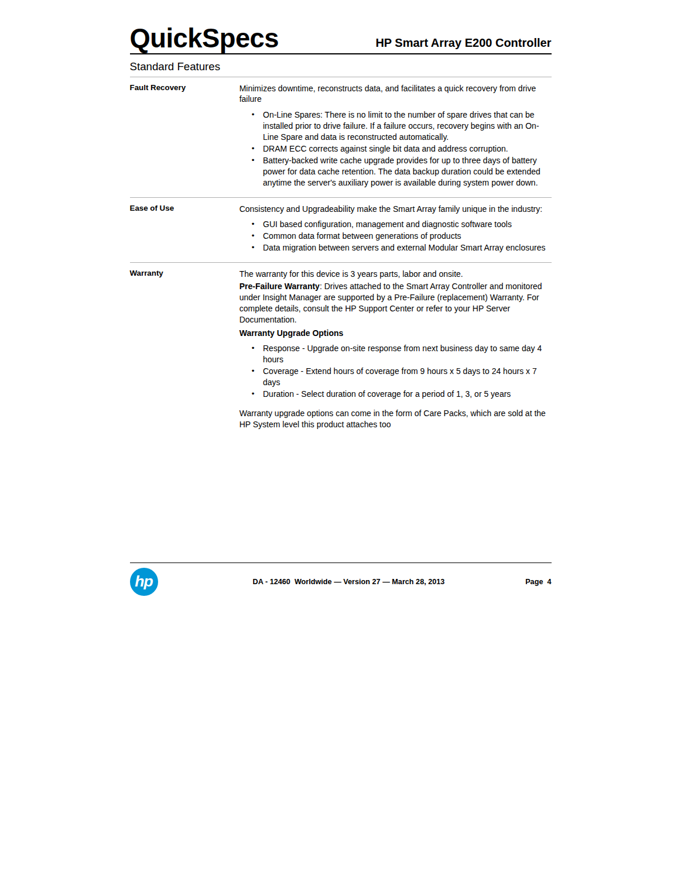QuickSpecs
HP Smart Array E200 Controller
Standard Features
Fault Recovery
Minimizes downtime, reconstructs data, and facilitates a quick recovery from drive failure
On-Line Spares: There is no limit to the number of spare drives that can be installed prior to drive failure. If a failure occurs, recovery begins with an On-Line Spare and data is reconstructed automatically.
DRAM ECC corrects against single bit data and address corruption.
Battery-backed write cache upgrade provides for up to three days of battery power for data cache retention. The data backup duration could be extended anytime the server's auxiliary power is available during system power down.
Ease of Use
Consistency and Upgradeability make the Smart Array family unique in the industry:
GUI based configuration, management and diagnostic software tools
Common data format between generations of products
Data migration between servers and external Modular Smart Array enclosures
Warranty
The warranty for this device is 3 years parts, labor and onsite.
Pre-Failure Warranty: Drives attached to the Smart Array Controller and monitored under Insight Manager are supported by a Pre-Failure (replacement) Warranty. For complete details, consult the HP Support Center or refer to your HP Server Documentation.
Warranty Upgrade Options
Response - Upgrade on-site response from next business day to same day 4 hours
Coverage - Extend hours of coverage from 9 hours x 5 days to 24 hours x 7 days
Duration - Select duration of coverage for a period of 1, 3, or 5 years
Warranty upgrade options can come in the form of Care Packs, which are sold at the HP System level this product attaches too
hp
DA - 12460 Worldwide — Version 27 — March 28, 2013
Page 4